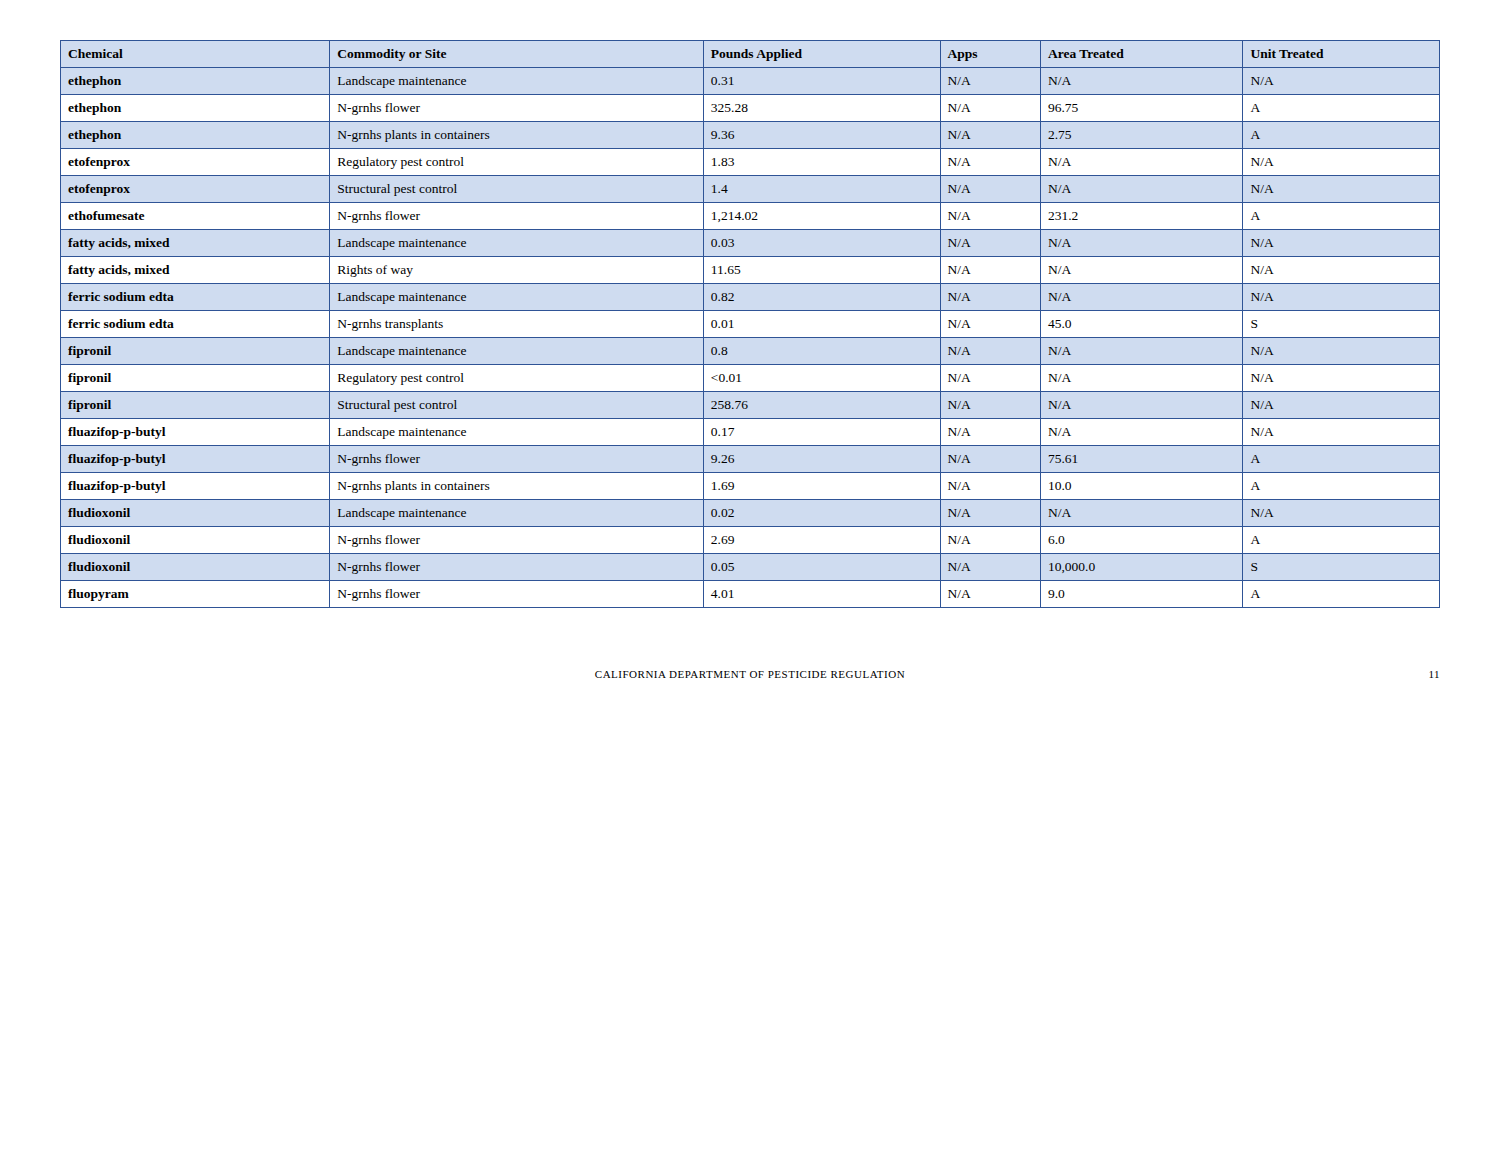Pesticide Use Data
| Chemical | Commodity or Site | Pounds Applied | Apps | Area Treated | Unit Treated |
| --- | --- | --- | --- | --- | --- |
| ethephon | Landscape maintenance | 0.31 | N/A | N/A | N/A |
| ethephon | N-grnhs flower | 325.28 | N/A | 96.75 | A |
| ethephon | N-grnhs plants in containers | 9.36 | N/A | 2.75 | A |
| etofenprox | Regulatory pest control | 1.83 | N/A | N/A | N/A |
| etofenprox | Structural pest control | 1.4 | N/A | N/A | N/A |
| ethofumesate | N-grnhs flower | 1,214.02 | N/A | 231.2 | A |
| fatty acids, mixed | Landscape maintenance | 0.03 | N/A | N/A | N/A |
| fatty acids, mixed | Rights of way | 11.65 | N/A | N/A | N/A |
| ferric sodium edta | Landscape maintenance | 0.82 | N/A | N/A | N/A |
| ferric sodium edta | N-grnhs transplants | 0.01 | N/A | 45.0 | S |
| fipronil | Landscape maintenance | 0.8 | N/A | N/A | N/A |
| fipronil | Regulatory pest control | <0.01 | N/A | N/A | N/A |
| fipronil | Structural pest control | 258.76 | N/A | N/A | N/A |
| fluazifop-p-butyl | Landscape maintenance | 0.17 | N/A | N/A | N/A |
| fluazifop-p-butyl | N-grnhs flower | 9.26 | N/A | 75.61 | A |
| fluazifop-p-butyl | N-grnhs plants in containers | 1.69 | N/A | 10.0 | A |
| fludioxonil | Landscape maintenance | 0.02 | N/A | N/A | N/A |
| fludioxonil | N-grnhs flower | 2.69 | N/A | 6.0 | A |
| fludioxonil | N-grnhs flower | 0.05 | N/A | 10,000.0 | S |
| fluopyram | N-grnhs flower | 4.01 | N/A | 9.0 | A |
CALIFORNIA DEPARTMENT OF PESTICIDE REGULATION 11